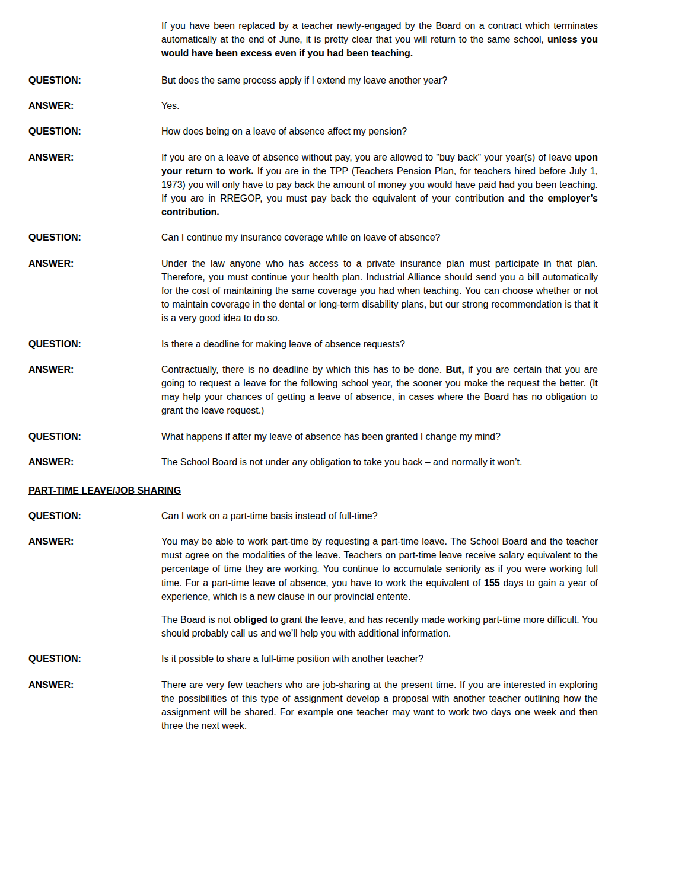If you have been replaced by a teacher newly-engaged by the Board on a contract which terminates automatically at the end of June, it is pretty clear that you will return to the same school, unless you would have been excess even if you had been teaching.
QUESTION:
But does the same process apply if I extend my leave another year?
ANSWER:
Yes.
QUESTION:
How does being on a leave of absence affect my pension?
ANSWER:
If you are on a leave of absence without pay, you are allowed to "buy back" your year(s) of leave upon your return to work. If you are in the TPP (Teachers Pension Plan, for teachers hired before July 1, 1973) you will only have to pay back the amount of money you would have paid had you been teaching. If you are in RREGOP, you must pay back the equivalent of your contribution and the employer’s contribution.
QUESTION:
Can I continue my insurance coverage while on leave of absence?
ANSWER:
Under the law anyone who has access to a private insurance plan must participate in that plan. Therefore, you must continue your health plan. Industrial Alliance should send you a bill automatically for the cost of maintaining the same coverage you had when teaching. You can choose whether or not to maintain coverage in the dental or long-term disability plans, but our strong recommendation is that it is a very good idea to do so.
QUESTION:
Is there a deadline for making leave of absence requests?
ANSWER:
Contractually, there is no deadline by which this has to be done. But, if you are certain that you are going to request a leave for the following school year, the sooner you make the request the better. (It may help your chances of getting a leave of absence, in cases where the Board has no obligation to grant the leave request.)
QUESTION:
What happens if after my leave of absence has been granted I change my mind?
ANSWER:
The School Board is not under any obligation to take you back – and normally it won’t.
PART-TIME LEAVE/JOB SHARING
QUESTION:
Can I work on a part-time basis instead of full-time?
ANSWER:
You may be able to work part-time by requesting a part-time leave. The School Board and the teacher must agree on the modalities of the leave. Teachers on part-time leave receive salary equivalent to the percentage of time they are working. You continue to accumulate seniority as if you were working full time. For a part-time leave of absence, you have to work the equivalent of 155 days to gain a year of experience, which is a new clause in our provincial entente.
The Board is not obliged to grant the leave, and has recently made working part-time more difficult. You should probably call us and we’ll help you with additional information.
QUESTION:
Is it possible to share a full-time position with another teacher?
ANSWER:
There are very few teachers who are job-sharing at the present time. If you are interested in exploring the possibilities of this type of assignment develop a proposal with another teacher outlining how the assignment will be shared. For example one teacher may want to work two days one week and then three the next week.